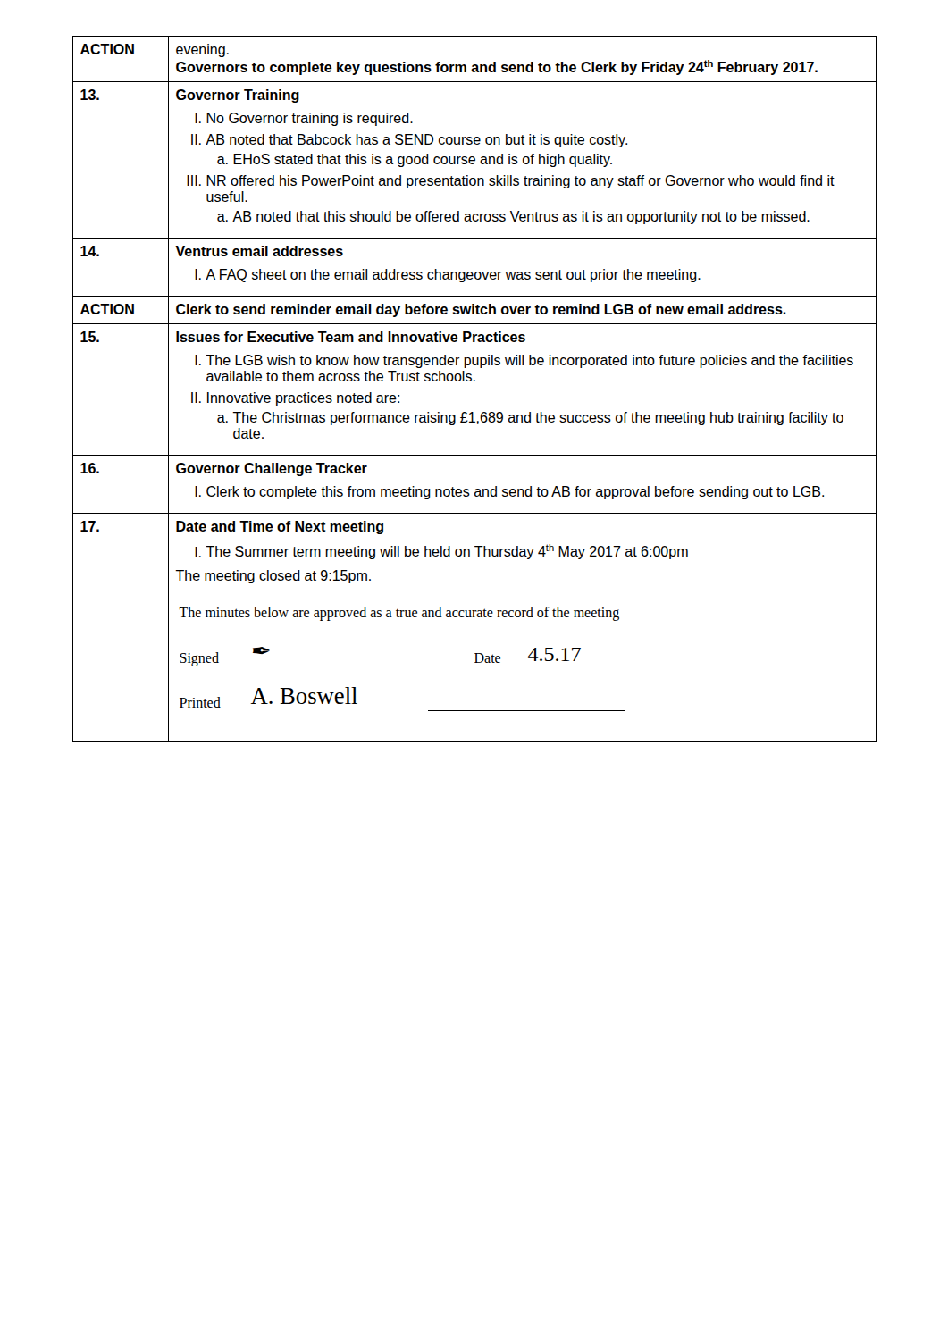| ACTION | evening. Governors to complete key questions form and send to the Clerk by Friday 24 th February 2017. |
| 13. | Governor Training No Governor training is required. AB noted that Babcock has a SEND course on but it is quite costly. EHoS stated that this is a good course and is of high quality. NR offered his PowerPoint and presentation skills training to any staff or Governor who would find it useful. AB noted that this should be offered across Ventrus as it is an opportunity not to be missed. |
| 14. | Ventrus email addresses A FAQ sheet on the email address changeover was sent out prior the meeting. |
| ACTION | Clerk to send reminder email day before switch over to remind LGB of new email address. |
| 15. | Issues for Executive Team and Innovative Practices The LGB wish to know how transgender pupils will be incorporated into future policies and the facilities available to them across the Trust schools. Innovative practices noted are: The Christmas performance raising £1,689 and the success of the meeting hub training facility to date. |
| 16. | Governor Challenge Tracker Clerk to complete this from meeting notes and send to AB for approval before sending out to LGB. |
| 17. | Date and Time of Next meeting The Summer term meeting will be held on Thursday 4 th May 2017 at 6:00pm The meeting closed at 9:15pm. |
| | The minutes below are approved as a true and accurate record of the meeting Signed ✒ Date 4.5.17 Printed A. Boswell |